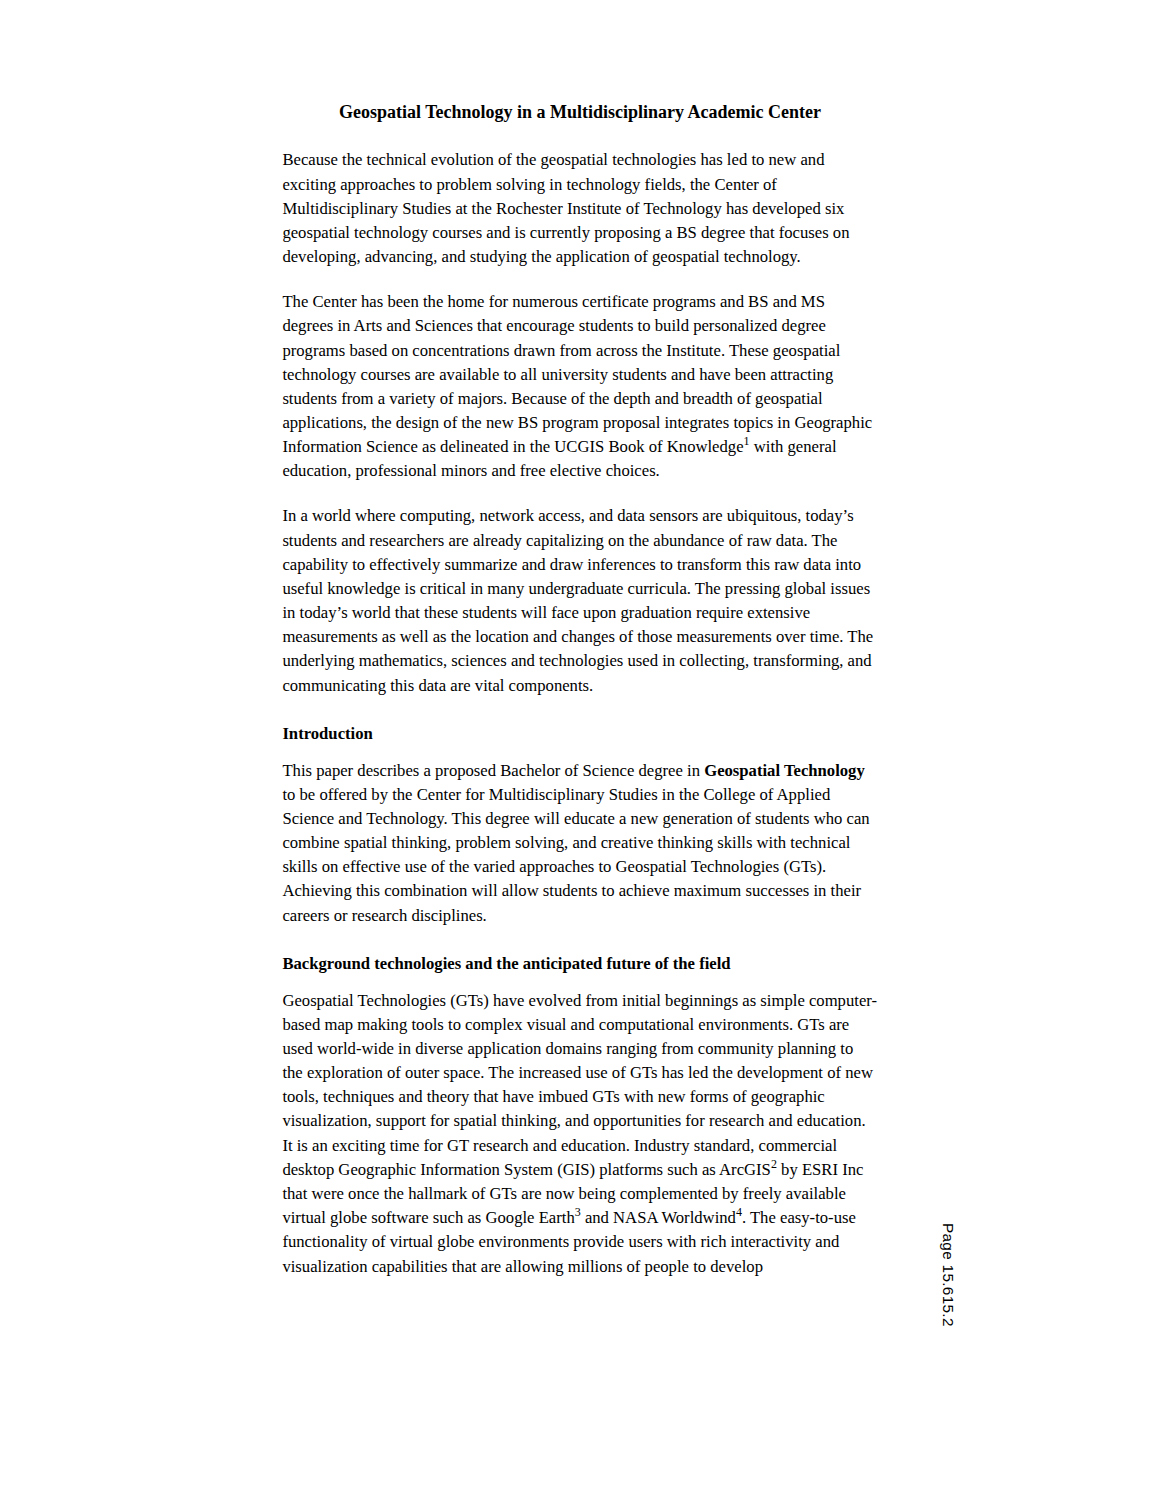Geospatial Technology in a Multidisciplinary Academic Center
Because the technical evolution of the geospatial technologies has led to new and exciting approaches to problem solving in technology fields, the Center of Multidisciplinary Studies at the Rochester Institute of Technology has developed six geospatial technology courses and is currently proposing a BS degree that focuses on developing, advancing, and studying the application of geospatial technology.
The Center has been the home for numerous certificate programs and BS and MS degrees in Arts and Sciences that encourage students to build personalized degree programs based on concentrations drawn from across the Institute. These geospatial technology courses are available to all university students and have been attracting students from a variety of majors. Because of the depth and breadth of geospatial applications, the design of the new BS program proposal integrates topics in Geographic Information Science as delineated in the UCGIS Book of Knowledge1 with general education, professional minors and free elective choices.
In a world where computing, network access, and data sensors are ubiquitous, today’s students and researchers are already capitalizing on the abundance of raw data. The capability to effectively summarize and draw inferences to transform this raw data into useful knowledge is critical in many undergraduate curricula. The pressing global issues in today’s world that these students will face upon graduation require extensive measurements as well as the location and changes of those measurements over time. The underlying mathematics, sciences and technologies used in collecting, transforming, and communicating this data are vital components.
Introduction
This paper describes a proposed Bachelor of Science degree in Geospatial Technology to be offered by the Center for Multidisciplinary Studies in the College of Applied Science and Technology. This degree will educate a new generation of students who can combine spatial thinking, problem solving, and creative thinking skills with technical skills on effective use of the varied approaches to Geospatial Technologies (GTs). Achieving this combination will allow students to achieve maximum successes in their careers or research disciplines.
Background technologies and the anticipated future of the field
Geospatial Technologies (GTs) have evolved from initial beginnings as simple computer-based map making tools to complex visual and computational environments. GTs are used world-wide in diverse application domains ranging from community planning to the exploration of outer space. The increased use of GTs has led the development of new tools, techniques and theory that have imbued GTs with new forms of geographic visualization, support for spatial thinking, and opportunities for research and education. It is an exciting time for GT research and education. Industry standard, commercial desktop Geographic Information System (GIS) platforms such as ArcGIS2 by ESRI Inc that were once the hallmark of GTs are now being complemented by freely available virtual globe software such as Google Earth3 and NASA Worldwind4. The easy-to-use functionality of virtual globe environments provide users with rich interactivity and visualization capabilities that are allowing millions of people to develop
Page 15.615.2